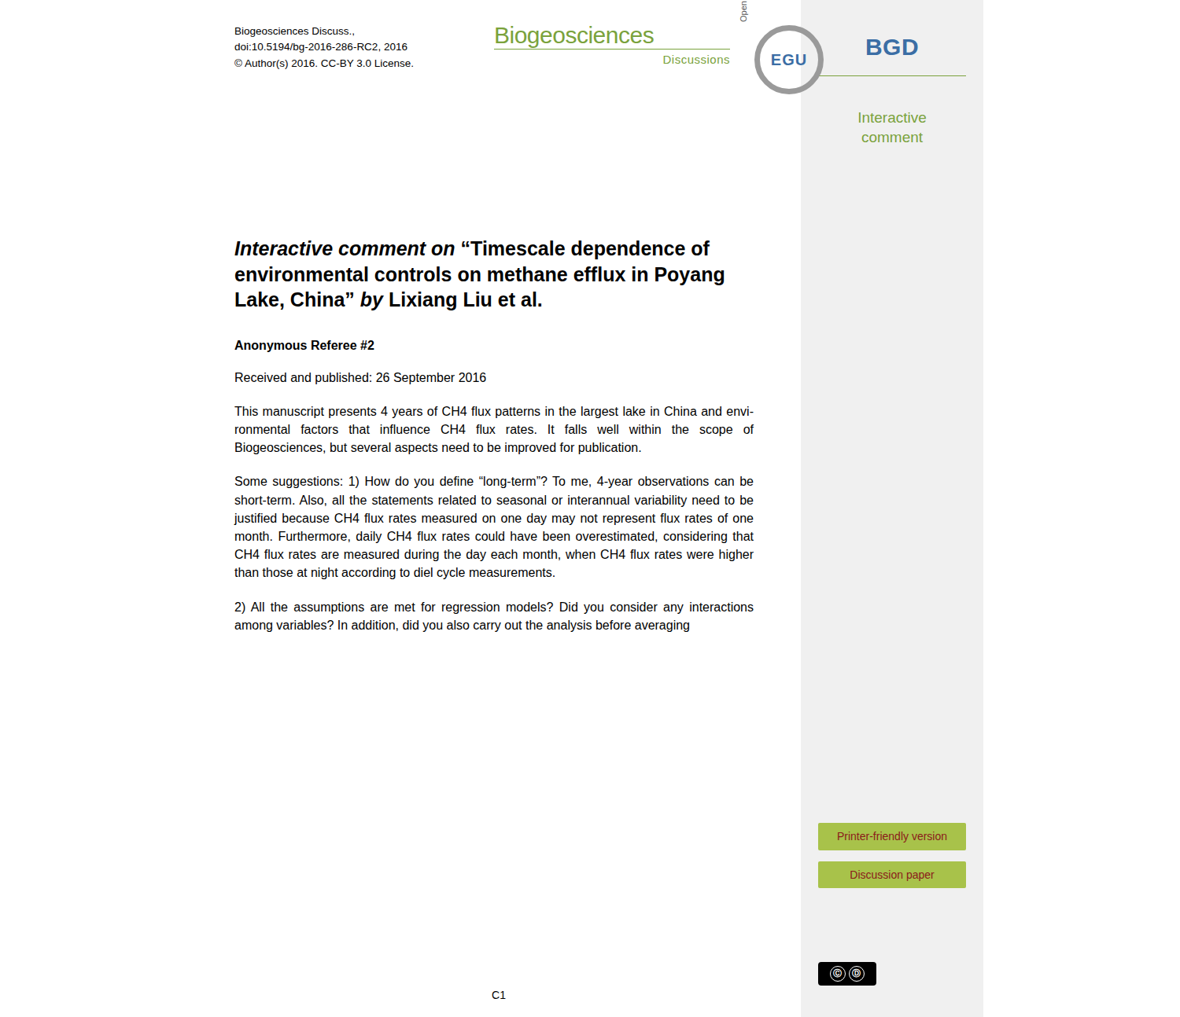BGD
Interactive
comment
Printer-friendly version Discussion paper
Ⓒ Ⓓ
Biogeosciences Discuss.,
doi:10.5194/bg-2016-286-RC2, 2016
© Author(s) 2016. CC-BY 3.0 License.
Biogeosciences
Discussions
Open Access
EGU
Interactive comment on “Timescale dependence of environmental controls on methane efflux in Poyang Lake, China” by Lixiang Liu et al.
Anonymous Referee #2
Received and published: 26 September 2016
This manuscript presents 4 years of CH4 flux patterns in the largest lake in China and environmental factors that influence CH4 flux rates. It falls well within the scope of Biogeosciences, but several aspects need to be improved for publication.
Some suggestions: 1) How do you define “long-term”? To me, 4-year observations can be short-term. Also, all the statements related to seasonal or interannual variability need to be justified because CH4 flux rates measured on one day may not represent flux rates of one month. Furthermore, daily CH4 flux rates could have been overestimated, considering that CH4 flux rates are measured during the day each month, when CH4 flux rates were higher than those at night according to diel cycle measurements.
2) All the assumptions are met for regression models? Did you consider any interactions among variables? In addition, did you also carry out the analysis before averaging
C1